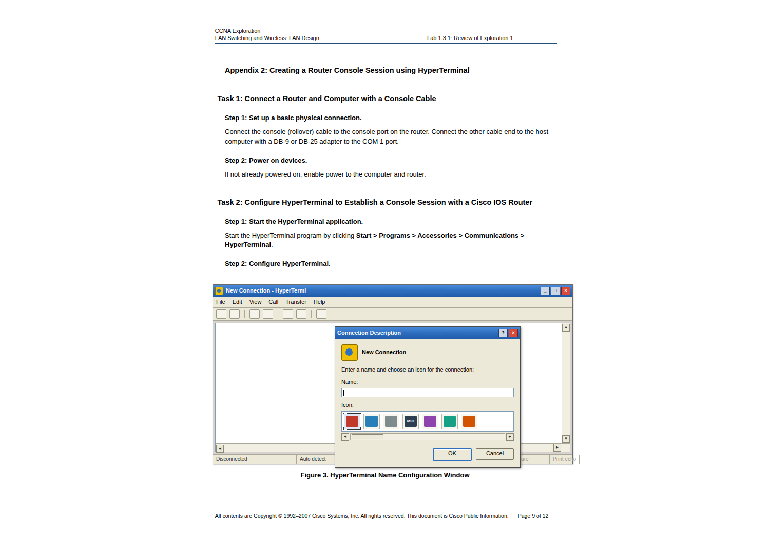CCNA Exploration
LAN Switching and Wireless: LAN Design
Lab 1.3.1: Review of Exploration 1
Appendix 2: Creating a Router Console Session using HyperTerminal
Task 1: Connect a Router and Computer with a Console Cable
Step 1: Set up a basic physical connection.
Connect the console (rollover) cable to the console port on the router. Connect the other cable end to the host computer with a DB-9 or DB-25 adapter to the COM 1 port.
Step 2: Power on devices.
If not already powered on, enable power to the computer and router.
Task 2: Configure HyperTerminal to Establish a Console Session with a Cisco IOS Router
Step 1: Start the HyperTerminal application.
Start the HyperTerminal program by clicking Start > Programs > Accessories > Communications > HyperTerminal.
Step 2: Configure HyperTerminal.
New Connection - HyperTermi
_
□
×
File Edit View Call Transfer Help
▲
▼
◄
►
Connection Description
?
×
New Connection
Enter a name and choose an icon for the connection:
Name:
Icon:
MCI
◄
►
OK
Cancel
Disconnected
Auto detect
Auto detect
SCROLL
CAPS
NUM
Capture
Print echo
Figure 3. HyperTerminal Name Configuration Window
All contents are Copyright © 1992–2007 Cisco Systems, Inc. All rights reserved. This document is Cisco Public Information. Page 9 of 12